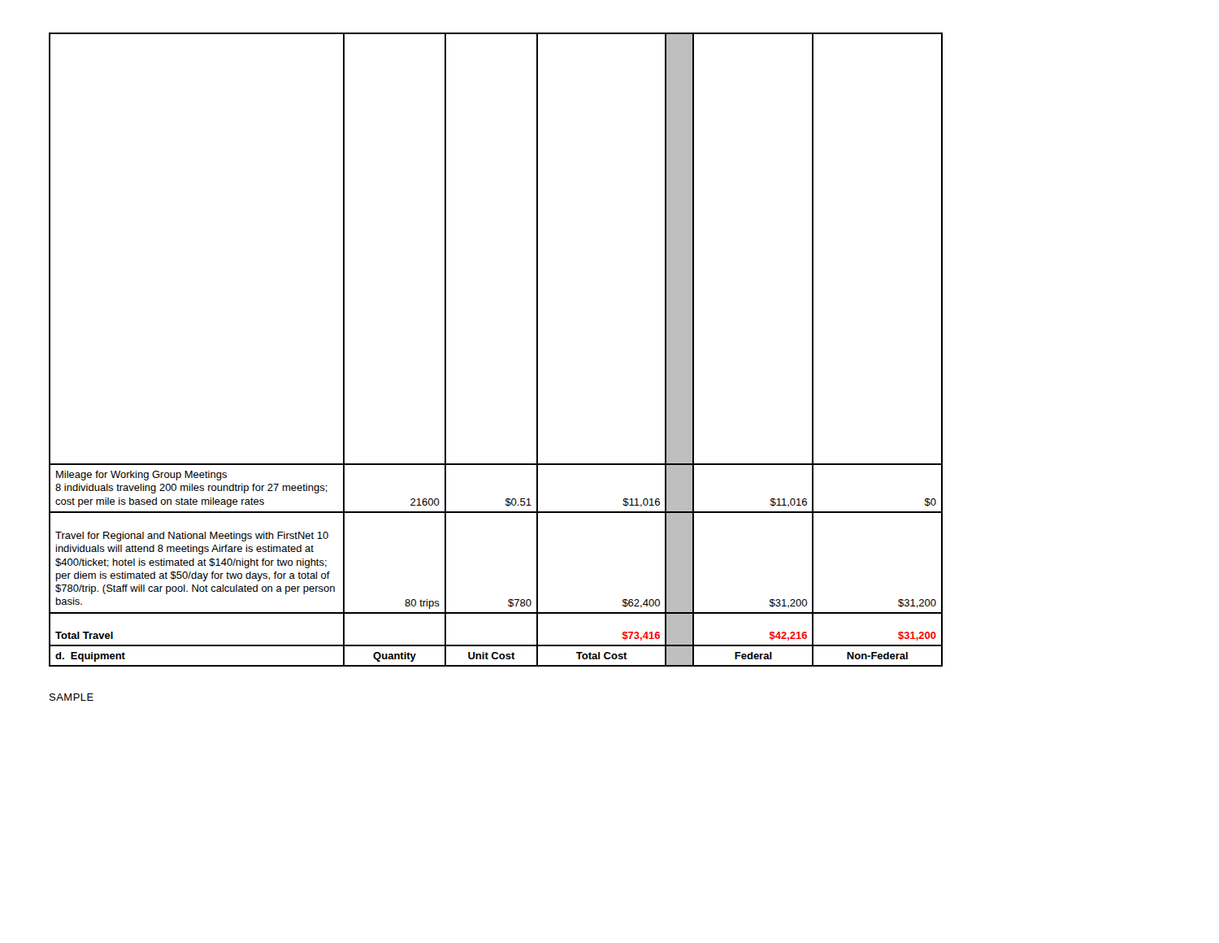| Mileage for Working Group Meetings 8 individuals traveling 200 miles roundtrip for 27 meetings; cost per mile is based on state mileage rates | 21600 | $0.51 | $11,016 | | $11,016 | $0 |
| Travel for Regional and National Meetings with FirstNet 10 individuals will attend 8 meetings Airfare is estimated at $400/ticket; hotel is estimated at $140/night for two nights; per diem is estimated at $50/day for two days, for a total of $780/trip. (Staff will car pool. Not calculated on a per person basis. | 80 trips | $780 | $62,400 | | $31,200 | $31,200 |
| Total Travel | | | $73,416 | | $42,216 | $31,200 |
| d. Equipment | Quantity | Unit Cost | Total Cost | | Federal | Non-Federal |
SAMPLE